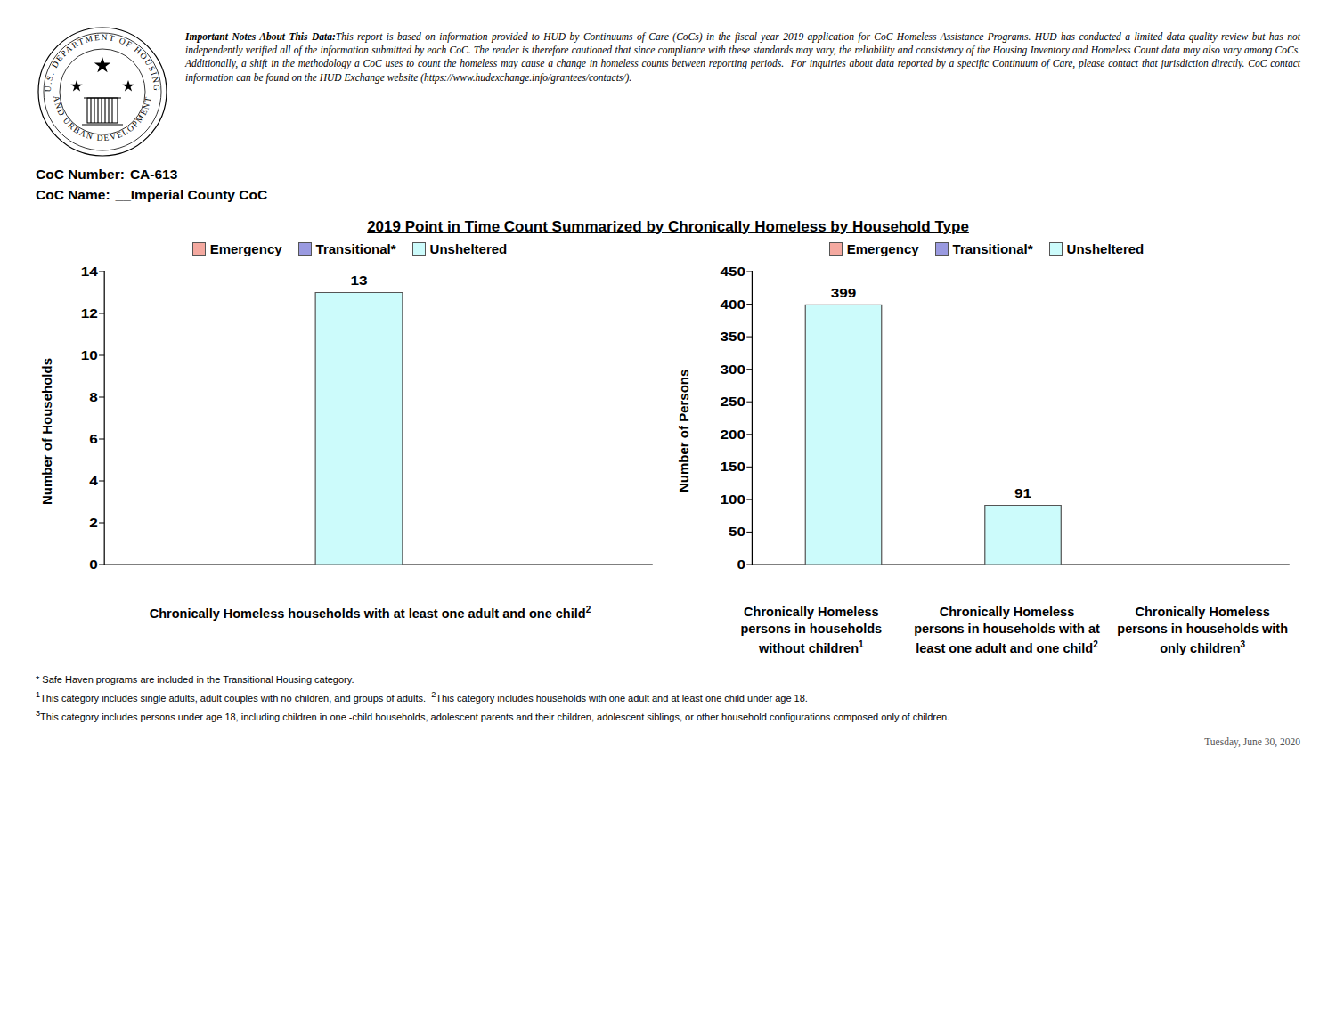U.S. DEPARTMENT OF HOUSING AND URBAN DEVELOPMENT
Important Notes About This Data: This report is based on information provided to HUD by Continuums of Care (CoCs) in the fiscal year 2019 application for CoC Homeless Assistance Programs. HUD has conducted a limited data quality review but has not independently verified all of the information submitted by each CoC. The reader is therefore cautioned that since compliance with these standards may vary, the reliability and consistency of the Housing Inventory and Homeless Count data may also vary among CoCs. Additionally, a shift in the methodology a CoC uses to count the homeless may cause a change in homeless counts between reporting periods. For inquiries about data reported by a specific Continuum of Care, please contact that jurisdiction directly. CoC contact information can be found on the HUD Exchange website (https://www.hudexchange.info/grantees/contacts/).
CoC Number: CA-613
CoC Name:__Imperial County CoC
2019 Point in Time Count Summarized by Chronically Homeless by Household Type
Emergency Transitional* Unsheltered
Number of Households
0 2 4 6 8 10 12 14 13
Chronically Homeless households with at least one adult and one child2
Emergency Transitional* Unsheltered
Number of Persons
0 50 100 150 200 250 300 350 400 450 399 91
Chronically Homeless persons in households without children1
Chronically Homeless persons in households with at least one adult and one child2
Chronically Homeless persons in households with only children3
* Safe Haven programs are included in the Transitional Housing category.
1This category includes single adults, adult couples with no children, and groups of adults. 2This category includes households with one adult and at least one child under age 18.
3This category includes persons under age 18, including children in one -child households, adolescent parents and their children, adolescent siblings, or other household configurations composed only of children.
Tuesday, June 30, 2020